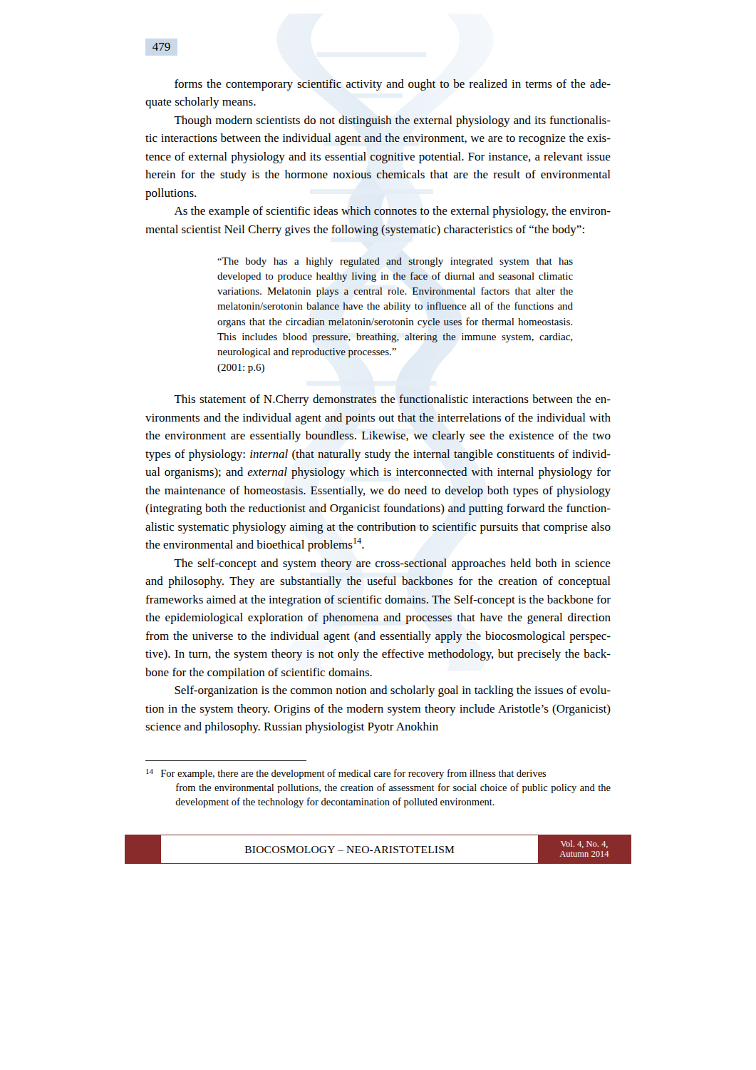479
forms the contemporary scientific activity and ought to be realized in terms of the adequate scholarly means.
Though modern scientists do not distinguish the external physiology and its functionalistic interactions between the individual agent and the environment, we are to recognize the existence of external physiology and its essential cognitive potential. For instance, a relevant issue herein for the study is the hormone noxious chemicals that are the result of environmental pollutions.
As the example of scientific ideas which connotes to the external physiology, the environmental scientist Neil Cherry gives the following (systematic) characteristics of “the body”:
“The body has a highly regulated and strongly integrated system that has developed to produce healthy living in the face of diurnal and seasonal climatic variations. Melatonin plays a central role. Environmental factors that alter the melatonin/serotonin balance have the ability to influence all of the functions and organs that the circadian melatonin/serotonin cycle uses for thermal homeostasis. This includes blood pressure, breathing, altering the immune system, cardiac, neurological and reproductive processes.” (2001: p.6)
This statement of N.Cherry demonstrates the functionalistic interactions between the environments and the individual agent and points out that the interrelations of the individual with the environment are essentially boundless. Likewise, we clearly see the existence of the two types of physiology: internal (that naturally study the internal tangible constituents of individual organisms); and external physiology which is interconnected with internal physiology for the maintenance of homeostasis. Essentially, we do need to develop both types of physiology (integrating both the reductionist and Organicist foundations) and putting forward the functionalistic systematic physiology aiming at the contribution to scientific pursuits that comprise also the environmental and bioethical problems14.
The self-concept and system theory are cross-sectional approaches held both in science and philosophy. They are substantially the useful backbones for the creation of conceptual frameworks aimed at the integration of scientific domains. The Self-concept is the backbone for the epidemiological exploration of phenomena and processes that have the general direction from the universe to the individual agent (and essentially apply the biocosmological perspective). In turn, the system theory is not only the effective methodology, but precisely the backbone for the compilation of scientific domains.
Self-organization is the common notion and scholarly goal in tackling the issues of evolution in the system theory. Origins of the modern system theory include Aristotle’s (Organicist) science and philosophy. Russian physiologist Pyotr Anokhin
14 For example, there are the development of medical care for recovery from illness that derives from the environmental pollutions, the creation of assessment for social choice of public policy and the development of the technology for decontamination of polluted environment.
BIOCOSMOLOGY – NEO-ARISTOTELISM
Vol. 4, No. 4,
Autumn 2014